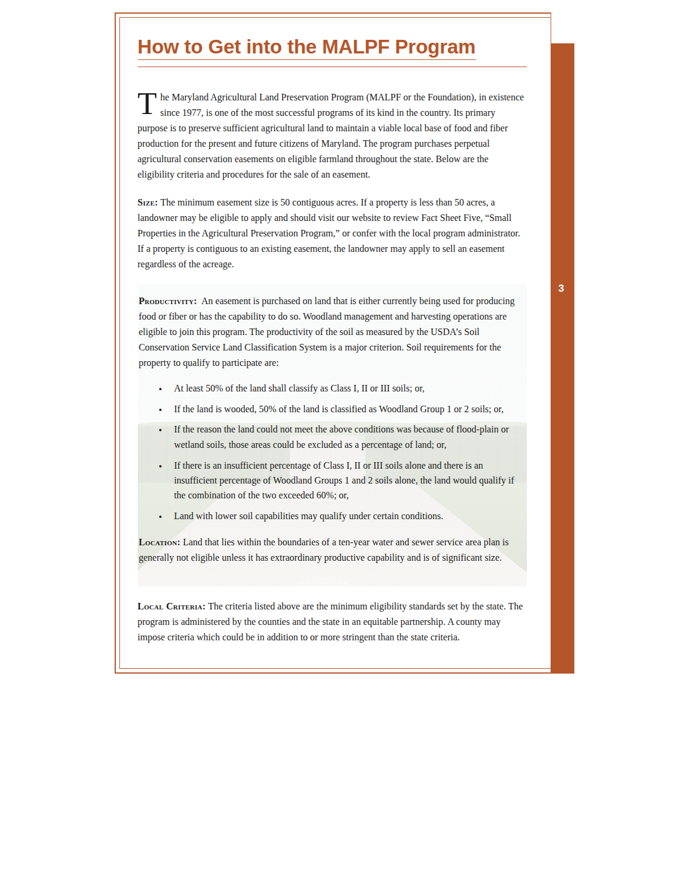3
How to Get into the MALPF Program
The Maryland Agricultural Land Preservation Program (MALPF or the Foundation), in existence since 1977, is one of the most successful programs of its kind in the country. Its primary purpose is to preserve sufficient agricultural land to maintain a viable local base of food and fiber production for the present and future citizens of Maryland. The program purchases perpetual agricultural conservation easements on eligible farmland throughout the state. Below are the eligibility criteria and procedures for the sale of an easement.
Size: The minimum easement size is 50 contiguous acres. If a property is less than 50 acres, a landowner may be eligible to apply and should visit our website to review Fact Sheet Five, “Small Properties in the Agricultural Preservation Program,” or confer with the local program administrator. If a property is contiguous to an existing easement, the landowner may apply to sell an easement regardless of the acreage.
Productivity: An easement is purchased on land that is either currently being used for producing food or fiber or has the capability to do so. Woodland management and harvesting operations are eligible to join this program. The productivity of the soil as measured by the USDA’s Soil Conservation Service Land Classification System is a major criterion. Soil requirements for the property to qualify to participate are:
At least 50% of the land shall classify as Class I, II or III soils; or,
If the land is wooded, 50% of the land is classified as Woodland Group 1 or 2 soils; or,
If the reason the land could not meet the above conditions was because of flood-plain or wetland soils, those areas could be excluded as a percentage of land; or,
If there is an insufficient percentage of Class I, II or III soils alone and there is an insufficient percentage of Woodland Groups 1 and 2 soils alone, the land would qualify if the combination of the two exceeded 60%; or,
Land with lower soil capabilities may qualify under certain conditions.
Location: Land that lies within the boundaries of a ten-year water and sewer service area plan is generally not eligible unless it has extraordinary productive capability and is of significant size.
Local Criteria: The criteria listed above are the minimum eligibility standards set by the state. The program is administered by the counties and the state in an equitable partnership. A county may impose criteria which could be in addition to or more stringent than the state criteria.